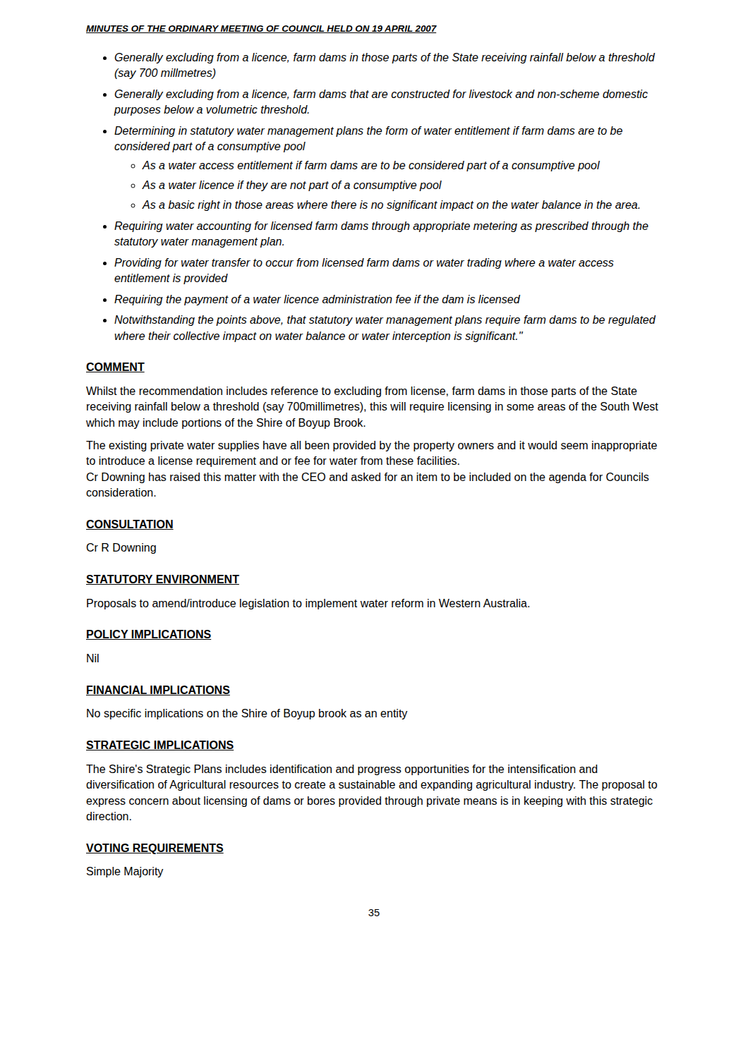MINUTES OF THE ORDINARY MEETING OF COUNCIL HELD ON 19 APRIL 2007
Generally excluding from a licence, farm dams in those parts of the State receiving rainfall below a threshold (say 700 millmetres)
Generally excluding from a licence, farm dams that are constructed for livestock and non-scheme domestic purposes below a volumetric threshold.
Determining in statutory water management plans the form of water entitlement if farm dams are to be considered part of a consumptive pool
As a water access entitlement if farm dams are to be considered part of a consumptive pool
As a water licence if they are not part of a consumptive pool
As a basic right in those areas where there is no significant impact on the water balance in the area.
Requiring water accounting for licensed farm dams through appropriate metering as prescribed through the statutory water management plan.
Providing for water transfer to occur from licensed farm dams or water trading where a water access entitlement is provided
Requiring the payment of a water licence administration fee if the dam is licensed
Notwithstanding the points above, that statutory water management plans require farm dams to be regulated where their collective impact on water balance or water interception is significant."
COMMENT
Whilst the recommendation includes reference to excluding from license, farm dams in those parts of the State receiving rainfall below a threshold (say 700millimetres), this will require licensing in some areas of the South West which may include portions of the Shire of Boyup Brook.
The existing private water supplies have all been provided by the property owners and it would seem inappropriate to introduce a license requirement and or fee for water from these facilities.
Cr Downing has raised this matter with the CEO and asked for an item to be included on the agenda for Councils consideration.
CONSULTATION
Cr R Downing
STATUTORY ENVIRONMENT
Proposals to amend/introduce legislation to implement water reform in Western Australia.
POLICY IMPLICATIONS
Nil
FINANCIAL IMPLICATIONS
No specific implications on the Shire of Boyup brook as an entity
STRATEGIC IMPLICATIONS
The Shire's Strategic Plans includes identification and progress opportunities for the intensification and diversification of Agricultural resources to create a sustainable and expanding agricultural industry. The proposal to express concern about licensing of dams or bores provided through private means is in keeping with this strategic direction.
VOTING REQUIREMENTS
Simple Majority
35